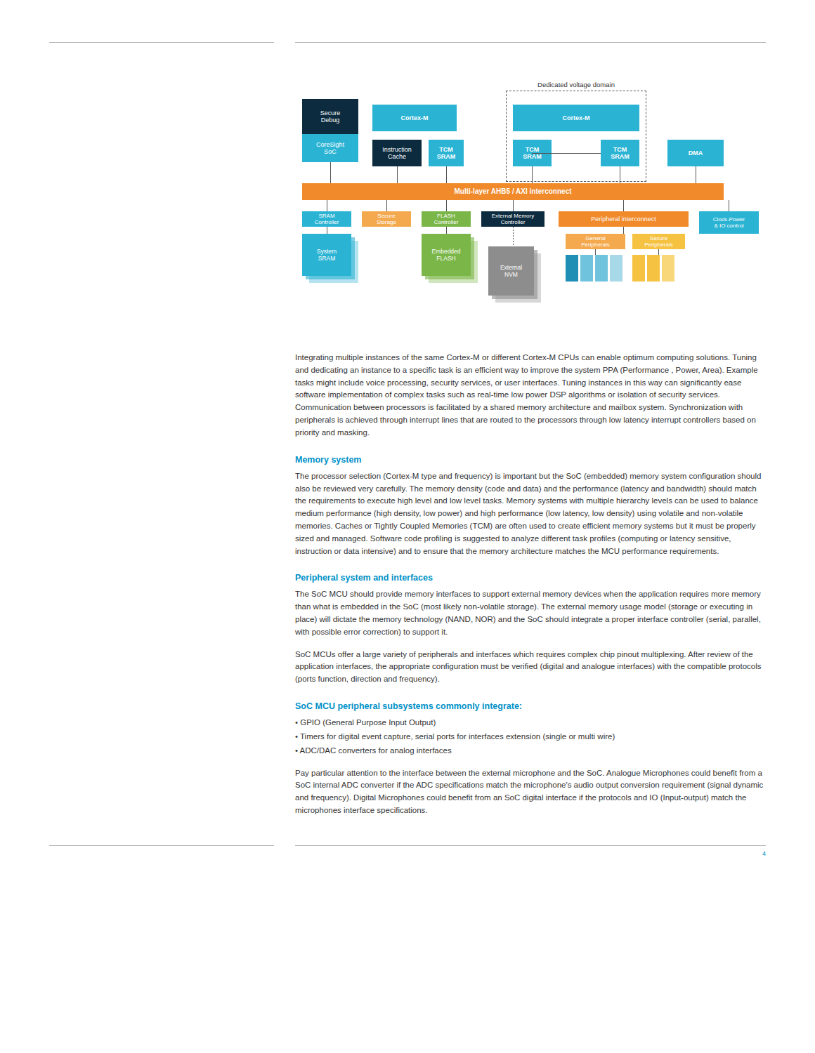Dedicated voltage domain
Secure
Debug
CoreSight
SoC
Cortex-M
Instruction
Cache
TCM
SRAM
Cortex-M
TCM
SRAM
TCM
SRAM
DMA
Multi-layer AHB5 / AXI interconnect
SRAM
Controller
Secure
Storage
FLASH
Controller
External Memory
Controller
Peripheral interconnect
Clock-Power
& IO control
General
Peripherals
Secure
Peripherals
System
SRAM
Embedded
FLASH
External
NVM
Integrating multiple instances of the same Cortex-M or different Cortex-M CPUs can enable optimum computing solutions. Tuning and dedicating an instance to a specific task is an efficient way to improve the system PPA (Performance , Power, Area). Example tasks might include voice processing, security services, or user interfaces. Tuning instances in this way can significantly ease software implementation of complex tasks such as real-time low power DSP algorithms or isolation of security services. Communication between processors is facilitated by a shared memory architecture and mailbox system. Synchronization with peripherals is achieved through interrupt lines that are routed to the processors through low latency interrupt controllers based on priority and masking.
Memory system
The processor selection (Cortex-M type and frequency) is important but the SoC (embedded) memory system configuration should also be reviewed very carefully. The memory density (code and data) and the performance (latency and bandwidth) should match the requirements to execute high level and low level tasks. Memory systems with multiple hierarchy levels can be used to balance medium performance (high density, low power) and high performance (low latency, low density) using volatile and non-volatile memories. Caches or Tightly Coupled Memories (TCM) are often used to create efficient memory systems but it must be properly sized and managed. Software code profiling is suggested to analyze different task profiles (computing or latency sensitive, instruction or data intensive) and to ensure that the memory architecture matches the MCU performance requirements.
Peripheral system and interfaces
The SoC MCU should provide memory interfaces to support external memory devices when the application requires more memory than what is embedded in the SoC (most likely non-volatile storage). The external memory usage model (storage or executing in place) will dictate the memory technology (NAND, NOR) and the SoC should integrate a proper interface controller (serial, parallel, with possible error correction) to support it.
SoC MCUs offer a large variety of peripherals and interfaces which requires complex chip pinout multiplexing. After review of the application interfaces, the appropriate configuration must be verified (digital and analogue interfaces) with the compatible protocols (ports function, direction and frequency).
SoC MCU peripheral subsystems commonly integrate:
GPIO (General Purpose Input Output)
Timers for digital event capture, serial ports for interfaces extension (single or multi wire)
ADC/DAC converters for analog interfaces
Pay particular attention to the interface between the external microphone and the SoC. Analogue Microphones could benefit from a SoC internal ADC converter if the ADC specifications match the microphone's audio output conversion requirement (signal dynamic and frequency). Digital Microphones could benefit from an SoC digital interface if the protocols and IO (Input-output) match the microphones interface specifications.
4